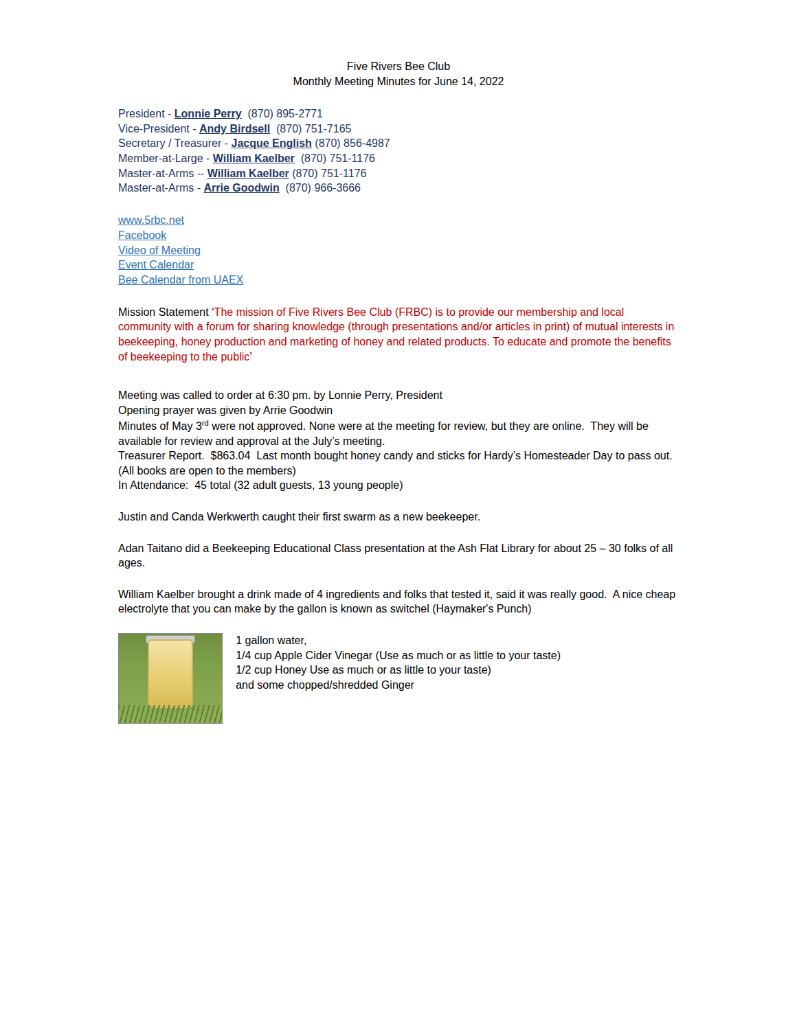Five Rivers Bee Club
Monthly Meeting Minutes for June 14, 2022
President - Lonnie Perry (870) 895-2771
Vice-President - Andy Birdsell (870) 751-7165
Secretary / Treasurer - Jacque English (870) 856-4987
Member-at-Large - William Kaelber (870) 751-1176
Master-at-Arms -- William Kaelber (870) 751-1176
Master-at-Arms - Arrie Goodwin (870) 966-3666
www.5rbc.net
Facebook
Video of Meeting
Event Calendar
Bee Calendar from UAEX
Mission Statement ‘The mission of Five Rivers Bee Club (FRBC) is to provide our membership and local community with a forum for sharing knowledge (through presentations and/or articles in print) of mutual interests in beekeeping, honey production and marketing of honey and related products. To educate and promote the benefits of beekeeping to the public’
Meeting was called to order at 6:30 pm. by Lonnie Perry, President
Opening prayer was given by Arrie Goodwin
Minutes of May 3rd were not approved. None were at the meeting for review, but they are online. They will be available for review and approval at the July’s meeting.
Treasurer Report. $863.04 Last month bought honey candy and sticks for Hardy’s Homesteader Day to pass out. (All books are open to the members)
In Attendance: 45 total (32 adult guests, 13 young people)
Justin and Canda Werkwerth caught their first swarm as a new beekeeper.
Adan Taitano did a Beekeeping Educational Class presentation at the Ash Flat Library for about 25 – 30 folks of all ages.
William Kaelber brought a drink made of 4 ingredients and folks that tested it, said it was really good. A nice cheap electrolyte that you can make by the gallon is known as switchel (Haymaker's Punch)
1 gallon water,
1/4 cup Apple Cider Vinegar (Use as much or as little to your taste)
1/2 cup Honey Use as much or as little to your taste)
and some chopped/shredded Ginger